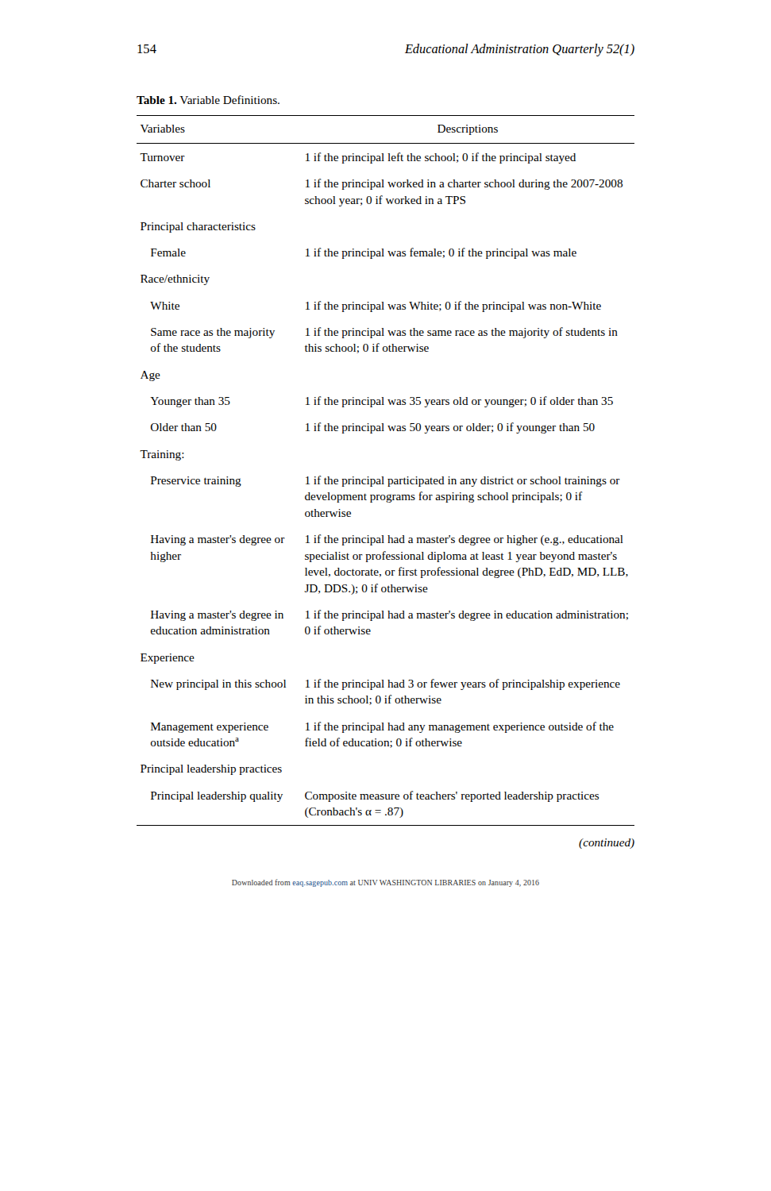154 Educational Administration Quarterly 52(1)
Table 1. Variable Definitions.
| Variables | Descriptions |
| --- | --- |
| Turnover | 1 if the principal left the school; 0 if the principal stayed |
| Charter school | 1 if the principal worked in a charter school during the 2007-2008 school year; 0 if worked in a TPS |
| Principal characteristics | |
| Female | 1 if the principal was female; 0 if the principal was male |
| Race/ethnicity | |
| White | 1 if the principal was White; 0 if the principal was non-White |
| Same race as the majority of the students | 1 if the principal was the same race as the majority of students in this school; 0 if otherwise |
| Age | |
| Younger than 35 | 1 if the principal was 35 years old or younger; 0 if older than 35 |
| Older than 50 | 1 if the principal was 50 years or older; 0 if younger than 50 |
| Training: | |
| Preservice training | 1 if the principal participated in any district or school trainings or development programs for aspiring school principals; 0 if otherwise |
| Having a master's degree or higher | 1 if the principal had a master's degree or higher (e.g., educational specialist or professional diploma at least 1 year beyond master's level, doctorate, or first professional degree (PhD, EdD, MD, LLB, JD, DDS.); 0 if otherwise |
| Having a master's degree in education administration | 1 if the principal had a master's degree in education administration; 0 if otherwise |
| Experience | |
| New principal in this school | 1 if the principal had 3 or fewer years of principalship experience in this school; 0 if otherwise |
| Management experience outside education a | 1 if the principal had any management experience outside of the field of education; 0 if otherwise |
| Principal leadership practices | |
| Principal leadership quality | Composite measure of teachers' reported leadership practices (Cronbach's α = .87) |
(continued)
Downloaded from eaq.sagepub.com at UNIV WASHINGTON LIBRARIES on January 4, 2016